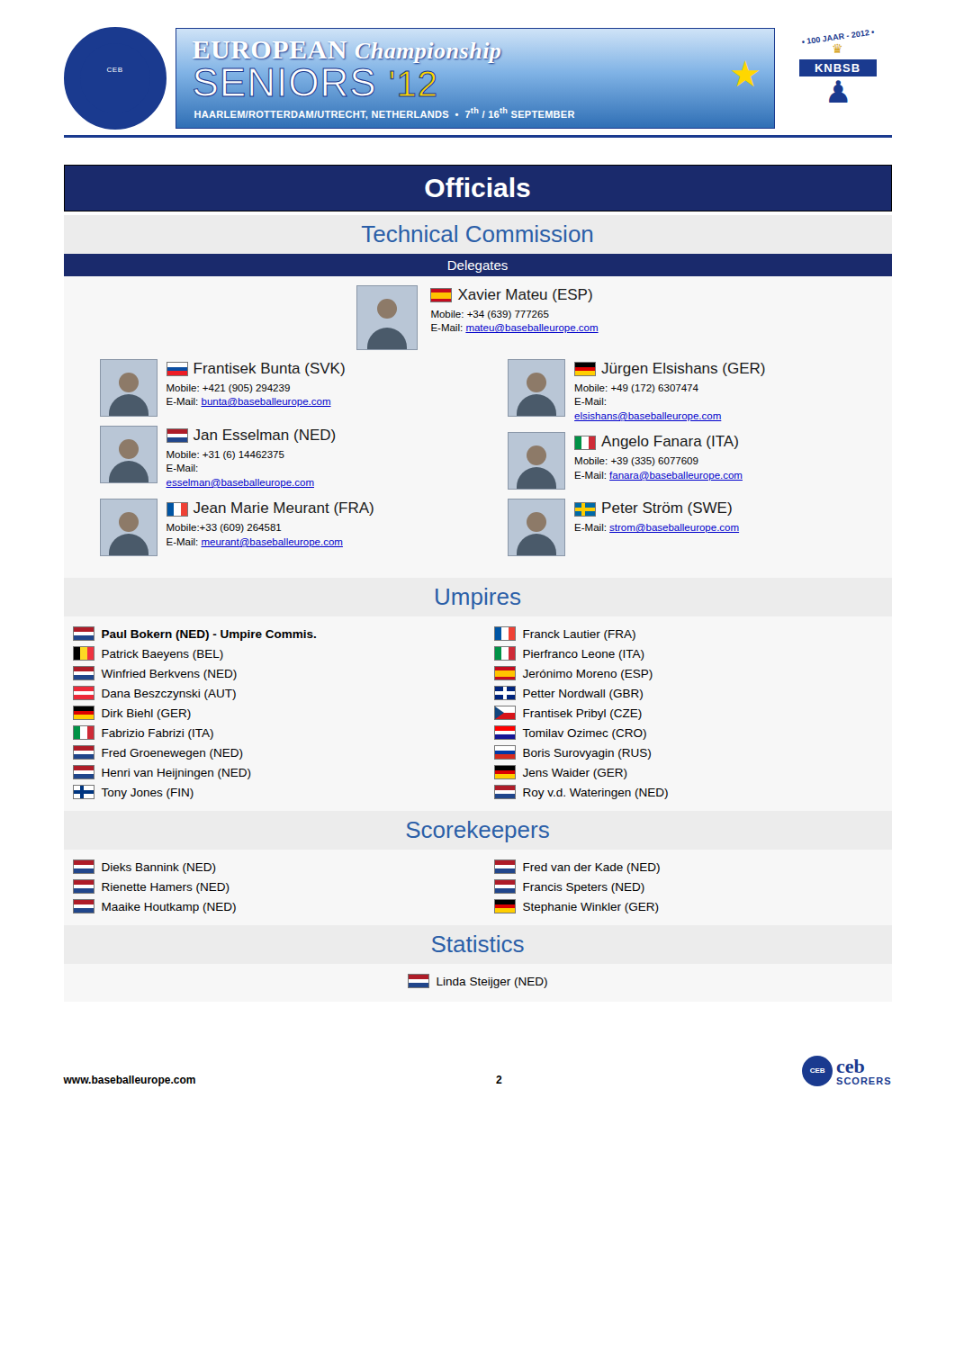CONFEDERATION OF
CEB
EUROPEAN BASEBALL
EUROPEAN Championship
SENIORS '12
HAARLEM/ROTTERDAM/UTRECHT, NETHERLANDS • 7th / 16th SEPTEMBER
★
• 100 JAAR - 2012 •
♛
KNBSB
♟
Officials
Technical Commission
Delegates
Xavier Mateu (ESP)
Mobile: +34 (639) 777265
E-Mail: mateu@baseballeurope.com
Frantisek Bunta (SVK)
Mobile: +421 (905) 294239
E-Mail: bunta@baseballeurope.com
Jan Esselman (NED)
Mobile: +31 (6) 14462375
E-Mail:
esselman@baseballeurope.com
Jean Marie Meurant (FRA)
Mobile:+33 (609) 264581
E-Mail: meurant@baseballeurope.com
Jürgen Elsishans (GER)
Mobile: +49 (172) 6307474
E-Mail:
elsishans@baseballeurope.com
Angelo Fanara (ITA)
Mobile: +39 (335) 6077609
E-Mail: fanara@baseballeurope.com
Peter Ström (SWE)
E-Mail: strom@baseballeurope.com
Umpires
Paul Bokern (NED) - Umpire Commis.
Patrick Baeyens (BEL)
Winfried Berkvens (NED)
Dana Beszczynski (AUT)
Dirk Biehl (GER)
Fabrizio Fabrizi (ITA)
Fred Groenewegen (NED)
Henri van Heijningen (NED)
Tony Jones (FIN)
Franck Lautier (FRA)
Pierfranco Leone (ITA)
Jerónimo Moreno (ESP)
Petter Nordwall (GBR)
Frantisek Pribyl (CZE)
Tomilav Ozimec (CRO)
Boris Surovyagin (RUS)
Jens Waider (GER)
Roy v.d. Wateringen (NED)
Scorekeepers
Dieks Bannink (NED)
Rienette Hamers (NED)
Maaike Houtkamp (NED)
Fred van der Kade (NED)
Francis Speters (NED)
Stephanie Winkler (GER)
Statistics
Linda Steijger (NED)
www.baseballeurope.com
2
CEB
cebSCORERS